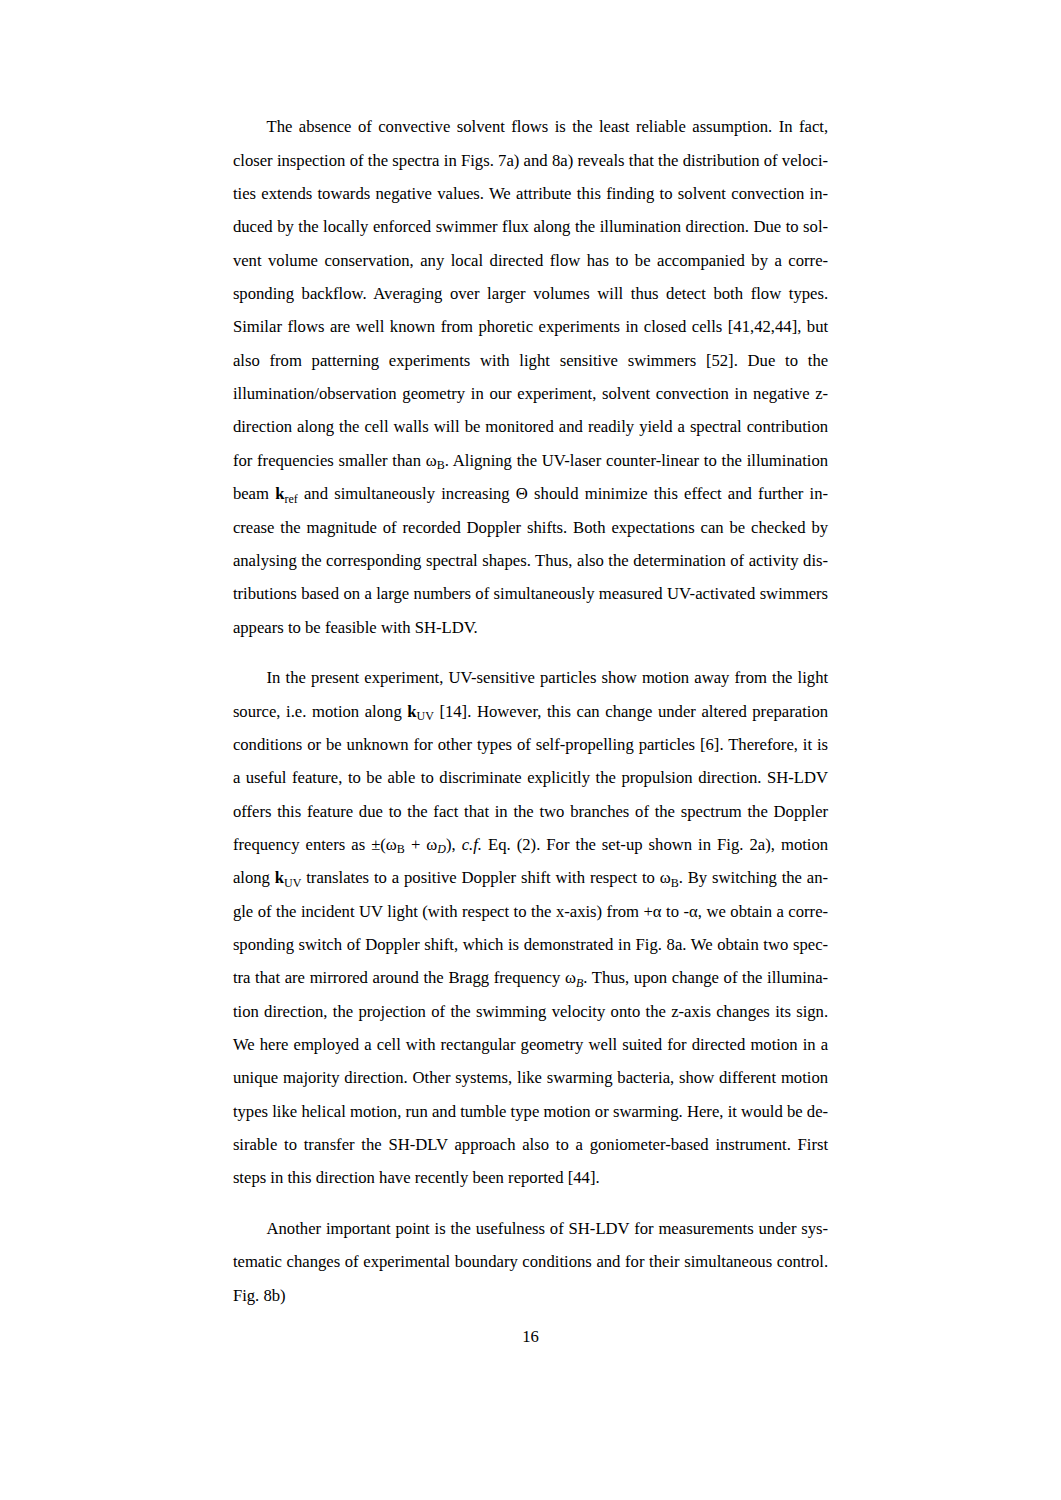The absence of convective solvent flows is the least reliable assumption. In fact, closer inspection of the spectra in Figs. 7a) and 8a) reveals that the distribution of velocities extends towards negative values. We attribute this finding to solvent convection induced by the locally enforced swimmer flux along the illumination direction. Due to solvent volume conservation, any local directed flow has to be accompanied by a corresponding backflow. Averaging over larger volumes will thus detect both flow types. Similar flows are well known from phoretic experiments in closed cells [41,42,44], but also from patterning experiments with light sensitive swimmers [52]. Due to the illumination/observation geometry in our experiment, solvent convection in negative z-direction along the cell walls will be monitored and readily yield a spectral contribution for frequencies smaller than ωB. Aligning the UV-laser counter-linear to the illumination beam kref and simultaneously increasing Θ should minimize this effect and further increase the magnitude of recorded Doppler shifts. Both expectations can be checked by analysing the corresponding spectral shapes. Thus, also the determination of activity distributions based on a large numbers of simultaneously measured UV-activated swimmers appears to be feasible with SH-LDV.
In the present experiment, UV-sensitive particles show motion away from the light source, i.e. motion along kUV [14]. However, this can change under altered preparation conditions or be unknown for other types of self-propelling particles [6]. Therefore, it is a useful feature, to be able to discriminate explicitly the propulsion direction. SH-LDV offers this feature due to the fact that in the two branches of the spectrum the Doppler frequency enters as ±(ωB + ωD), c.f. Eq. (2). For the set-up shown in Fig. 2a), motion along kUV translates to a positive Doppler shift with respect to ωB. By switching the angle of the incident UV light (with respect to the x-axis) from +α to -α, we obtain a corresponding switch of Doppler shift, which is demonstrated in Fig. 8a. We obtain two spectra that are mirrored around the Bragg frequency ωB. Thus, upon change of the illumination direction, the projection of the swimming velocity onto the z-axis changes its sign. We here employed a cell with rectangular geometry well suited for directed motion in a unique majority direction. Other systems, like swarming bacteria, show different motion types like helical motion, run and tumble type motion or swarming. Here, it would be desirable to transfer the SH-DLV approach also to a goniometer-based instrument. First steps in this direction have recently been reported [44].
Another important point is the usefulness of SH-LDV for measurements under systematic changes of experimental boundary conditions and for their simultaneous control. Fig. 8b)
16